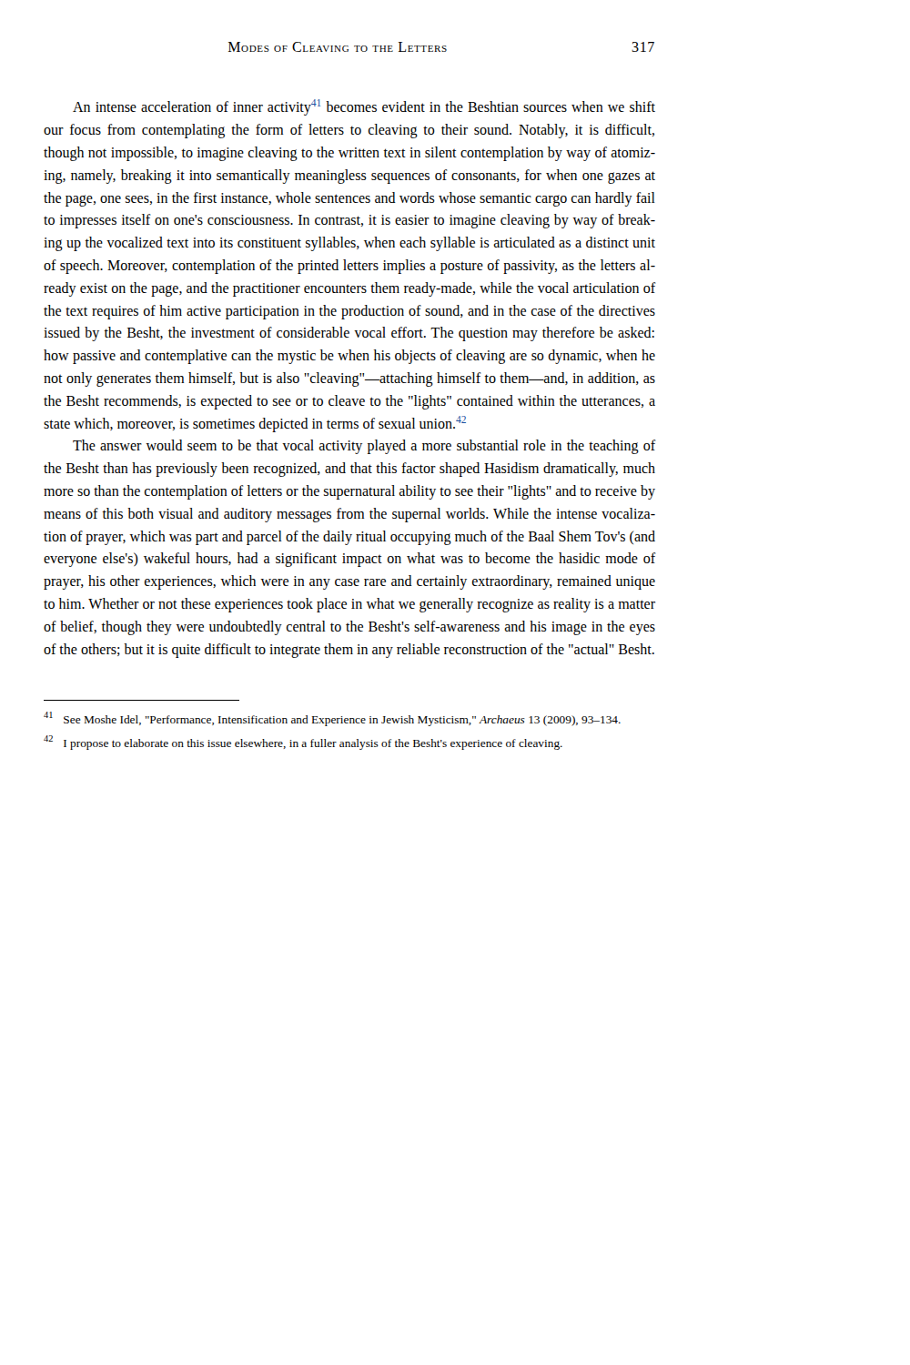Modes of Cleaving to the Letters 317
An intense acceleration of inner activity41 becomes evident in the Beshtian sources when we shift our focus from contemplating the form of letters to cleaving to their sound. Notably, it is difficult, though not impossible, to imagine cleaving to the written text in silent contemplation by way of atomizing, namely, breaking it into semantically meaningless sequences of consonants, for when one gazes at the page, one sees, in the first instance, whole sentences and words whose semantic cargo can hardly fail to impresses itself on one's consciousness. In contrast, it is easier to imagine cleaving by way of breaking up the vocalized text into its constituent syllables, when each syllable is articulated as a distinct unit of speech. Moreover, contemplation of the printed letters implies a posture of passivity, as the letters already exist on the page, and the practitioner encounters them ready-made, while the vocal articulation of the text requires of him active participation in the production of sound, and in the case of the directives issued by the Besht, the investment of considerable vocal effort. The question may therefore be asked: how passive and contemplative can the mystic be when his objects of cleaving are so dynamic, when he not only generates them himself, but is also "cleaving"—attaching himself to them—and, in addition, as the Besht recommends, is expected to see or to cleave to the "lights" contained within the utterances, a state which, moreover, is sometimes depicted in terms of sexual union.42
The answer would seem to be that vocal activity played a more substantial role in the teaching of the Besht than has previously been recognized, and that this factor shaped Hasidism dramatically, much more so than the contemplation of letters or the supernatural ability to see their "lights" and to receive by means of this both visual and auditory messages from the supernal worlds. While the intense vocalization of prayer, which was part and parcel of the daily ritual occupying much of the Baal Shem Tov's (and everyone else's) wakeful hours, had a significant impact on what was to become the hasidic mode of prayer, his other experiences, which were in any case rare and certainly extraordinary, remained unique to him. Whether or not these experiences took place in what we generally recognize as reality is a matter of belief, though they were undoubtedly central to the Besht's self-awareness and his image in the eyes of the others; but it is quite difficult to integrate them in any reliable reconstruction of the "actual" Besht.
41 See Moshe Idel, "Performance, Intensification and Experience in Jewish Mysticism," Archaeus 13 (2009), 93–134.
42 I propose to elaborate on this issue elsewhere, in a fuller analysis of the Besht's experience of cleaving.